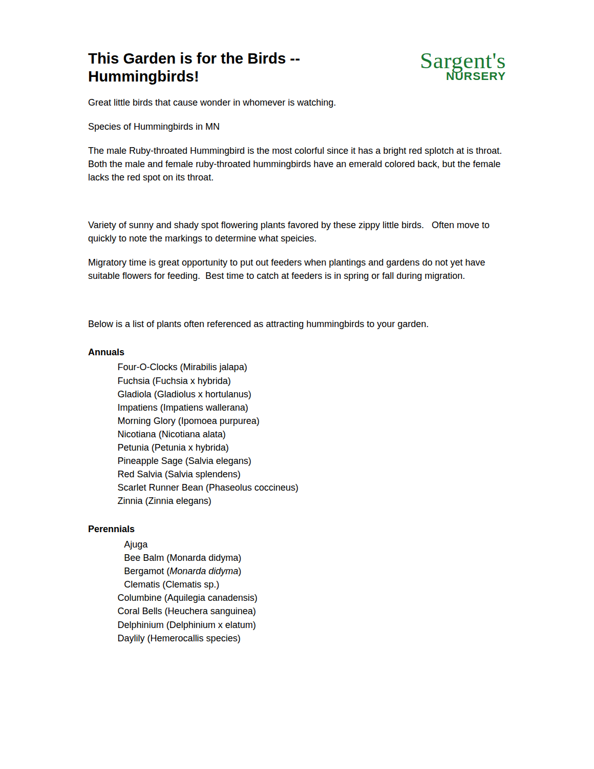This Garden is for the Birds -- Hummingbirds!
Sargent's NURSERY
Great little birds that cause wonder in whomever is watching.
Species of Hummingbirds in MN
The male Ruby-throated Hummingbird is the most colorful since it has a bright red splotch at is throat. Both the male and female ruby-throated hummingbirds have an emerald colored back, but the female lacks the red spot on its throat.
Variety of sunny and shady spot flowering plants favored by these zippy little birds. Often move to quickly to note the markings to determine what speicies.
Migratory time is great opportunity to put out feeders when plantings and gardens do not yet have suitable flowers for feeding. Best time to catch at feeders is in spring or fall during migration.
Below is a list of plants often referenced as attracting hummingbirds to your garden.
Annuals
Four-O-Clocks (Mirabilis jalapa)
Fuchsia (Fuchsia x hybrida)
Gladiola (Gladiolus x hortulanus)
Impatiens (Impatiens wallerana)
Morning Glory (Ipomoea purpurea)
Nicotiana (Nicotiana alata)
Petunia (Petunia x hybrida)
Pineapple Sage (Salvia elegans)
Red Salvia (Salvia splendens)
Scarlet Runner Bean (Phaseolus coccineus)
Zinnia (Zinnia elegans)
Perennials
Ajuga
Bee Balm (Monarda didyma)
Bergamot (Monarda didyma)
Clematis (Clematis sp.)
Columbine (Aquilegia canadensis)
Coral Bells (Heuchera sanguinea)
Delphinium (Delphinium x elatum)
Daylily (Hemerocallis species)